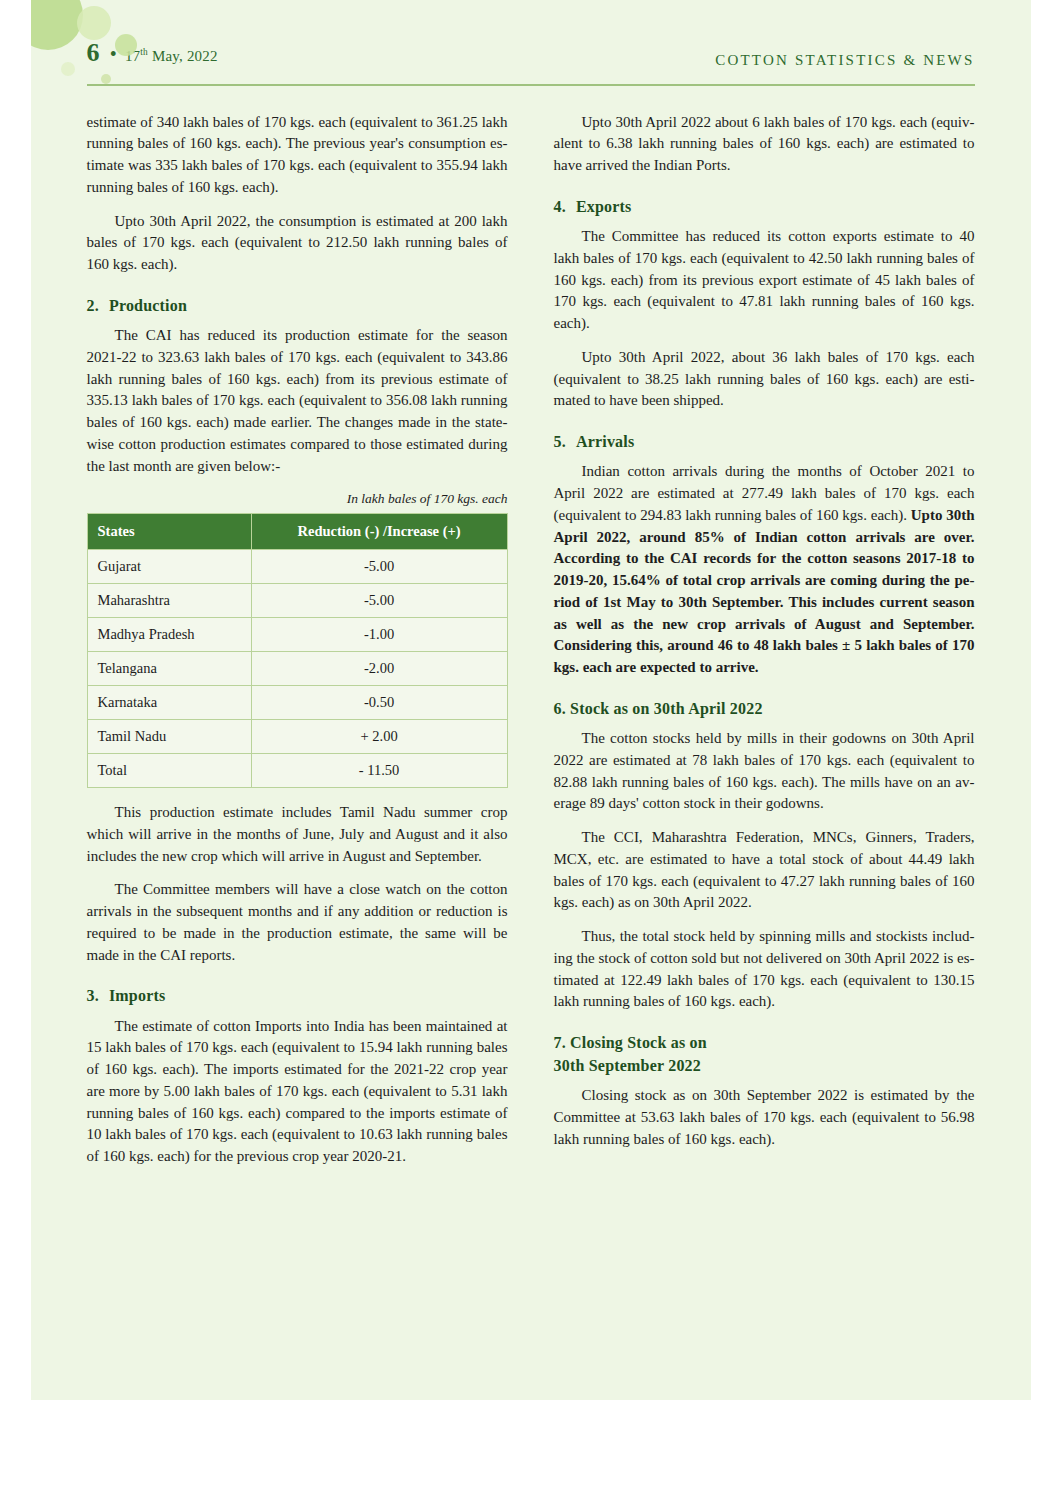6•17th May, 2022
Cotton Statistics & News
estimate of 340 lakh bales of 170 kgs. each (equivalent to 361.25 lakh running bales of 160 kgs. each). The previous year's consumption estimate was 335 lakh bales of 170 kgs. each (equivalent to 355.94 lakh running bales of 160 kgs. each).
Upto 30th April 2022, the consumption is estimated at 200 lakh bales of 170 kgs. each (equivalent to 212.50 lakh running bales of 160 kgs. each).
2. Production
The CAI has reduced its production estimate for the season 2021-22 to 323.63 lakh bales of 170 kgs. each (equivalent to 343.86 lakh running bales of 160 kgs. each) from its previous estimate of 335.13 lakh bales of 170 kgs. each (equivalent to 356.08 lakh running bales of 160 kgs. each) made earlier. The changes made in the state-wise cotton production estimates compared to those estimated during the last month are given below:-
In lakh bales of 170 kgs. each
| States | Reduction (-) /Increase (+) |
| --- | --- |
| Gujarat | -5.00 |
| Maharashtra | -5.00 |
| Madhya Pradesh | -1.00 |
| Telangana | -2.00 |
| Karnataka | -0.50 |
| Tamil Nadu | + 2.00 |
| Total | - 11.50 |
This production estimate includes Tamil Nadu summer crop which will arrive in the months of June, July and August and it also includes the new crop which will arrive in August and September.
The Committee members will have a close watch on the cotton arrivals in the subsequent months and if any addition or reduction is required to be made in the production estimate, the same will be made in the CAI reports.
3. Imports
The estimate of cotton Imports into India has been maintained at 15 lakh bales of 170 kgs. each (equivalent to 15.94 lakh running bales of 160 kgs. each). The imports estimated for the 2021-22 crop year are more by 5.00 lakh bales of 170 kgs. each (equivalent to 5.31 lakh running bales of 160 kgs. each) compared to the imports estimate of 10 lakh bales of 170 kgs. each (equivalent to 10.63 lakh running bales of 160 kgs. each) for the previous crop year 2020-21.
Upto 30th April 2022 about 6 lakh bales of 170 kgs. each (equivalent to 6.38 lakh running bales of 160 kgs. each) are estimated to have arrived the Indian Ports.
4. Exports
The Committee has reduced its cotton exports estimate to 40 lakh bales of 170 kgs. each (equivalent to 42.50 lakh running bales of 160 kgs. each) from its previous export estimate of 45 lakh bales of 170 kgs. each (equivalent to 47.81 lakh running bales of 160 kgs. each).
Upto 30th April 2022, about 36 lakh bales of 170 kgs. each (equivalent to 38.25 lakh running bales of 160 kgs. each) are estimated to have been shipped.
5. Arrivals
Indian cotton arrivals during the months of October 2021 to April 2022 are estimated at 277.49 lakh bales of 170 kgs. each (equivalent to 294.83 lakh running bales of 160 kgs. each). Upto 30th April 2022, around 85% of Indian cotton arrivals are over. According to the CAI records for the cotton seasons 2017-18 to 2019-20, 15.64% of total crop arrivals are coming during the period of 1st May to 30th September. This includes current season as well as the new crop arrivals of August and September. Considering this, around 46 to 48 lakh bales ± 5 lakh bales of 170 kgs. each are expected to arrive.
6. Stock as on 30th April 2022
The cotton stocks held by mills in their godowns on 30th April 2022 are estimated at 78 lakh bales of 170 kgs. each (equivalent to 82.88 lakh running bales of 160 kgs. each). The mills have on an average 89 days' cotton stock in their godowns.
The CCI, Maharashtra Federation, MNCs, Ginners, Traders, MCX, etc. are estimated to have a total stock of about 44.49 lakh bales of 170 kgs. each (equivalent to 47.27 lakh running bales of 160 kgs. each) as on 30th April 2022.
Thus, the total stock held by spinning mills and stockists including the stock of cotton sold but not delivered on 30th April 2022 is estimated at 122.49 lakh bales of 170 kgs. each (equivalent to 130.15 lakh running bales of 160 kgs. each).
7. Closing Stock as on
30th September 2022
Closing stock as on 30th September 2022 is estimated by the Committee at 53.63 lakh bales of 170 kgs. each (equivalent to 56.98 lakh running bales of 160 kgs. each).